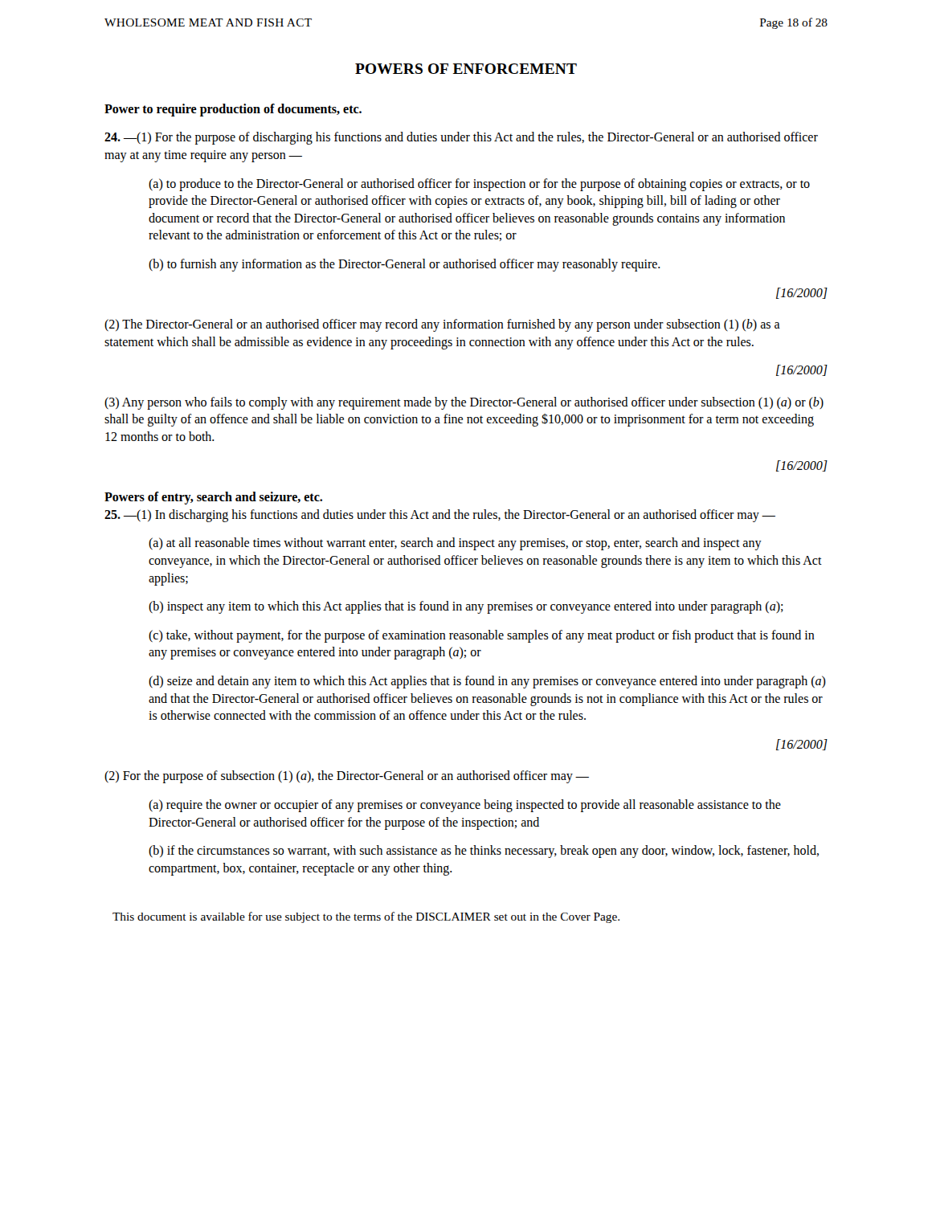WHOLESOME MEAT AND FISH ACT Page 18 of 28
POWERS OF ENFORCEMENT
Power to require production of documents, etc.
24. —(1) For the purpose of discharging his functions and duties under this Act and the rules, the Director-General or an authorised officer may at any time require any person —
(a) to produce to the Director-General or authorised officer for inspection or for the purpose of obtaining copies or extracts, or to provide the Director-General or authorised officer with copies or extracts of, any book, shipping bill, bill of lading or other document or record that the Director-General or authorised officer believes on reasonable grounds contains any information relevant to the administration or enforcement of this Act or the rules; or
(b) to furnish any information as the Director-General or authorised officer may reasonably require.
[16/2000]
(2) The Director-General or an authorised officer may record any information furnished by any person under subsection (1) (b) as a statement which shall be admissible as evidence in any proceedings in connection with any offence under this Act or the rules.
[16/2000]
(3) Any person who fails to comply with any requirement made by the Director-General or authorised officer under subsection (1) (a) or (b) shall be guilty of an offence and shall be liable on conviction to a fine not exceeding $10,000 or to imprisonment for a term not exceeding 12 months or to both.
[16/2000]
Powers of entry, search and seizure, etc.
25. —(1) In discharging his functions and duties under this Act and the rules, the Director-General or an authorised officer may —
(a) at all reasonable times without warrant enter, search and inspect any premises, or stop, enter, search and inspect any conveyance, in which the Director-General or authorised officer believes on reasonable grounds there is any item to which this Act applies;
(b) inspect any item to which this Act applies that is found in any premises or conveyance entered into under paragraph (a);
(c) take, without payment, for the purpose of examination reasonable samples of any meat product or fish product that is found in any premises or conveyance entered into under paragraph (a); or
(d) seize and detain any item to which this Act applies that is found in any premises or conveyance entered into under paragraph (a) and that the Director-General or authorised officer believes on reasonable grounds is not in compliance with this Act or the rules or is otherwise connected with the commission of an offence under this Act or the rules.
[16/2000]
(2) For the purpose of subsection (1) (a), the Director-General or an authorised officer may —
(a) require the owner or occupier of any premises or conveyance being inspected to provide all reasonable assistance to the Director-General or authorised officer for the purpose of the inspection; and
(b) if the circumstances so warrant, with such assistance as he thinks necessary, break open any door, window, lock, fastener, hold, compartment, box, container, receptacle or any other thing.
This document is available for use subject to the terms of the DISCLAIMER set out in the Cover Page.